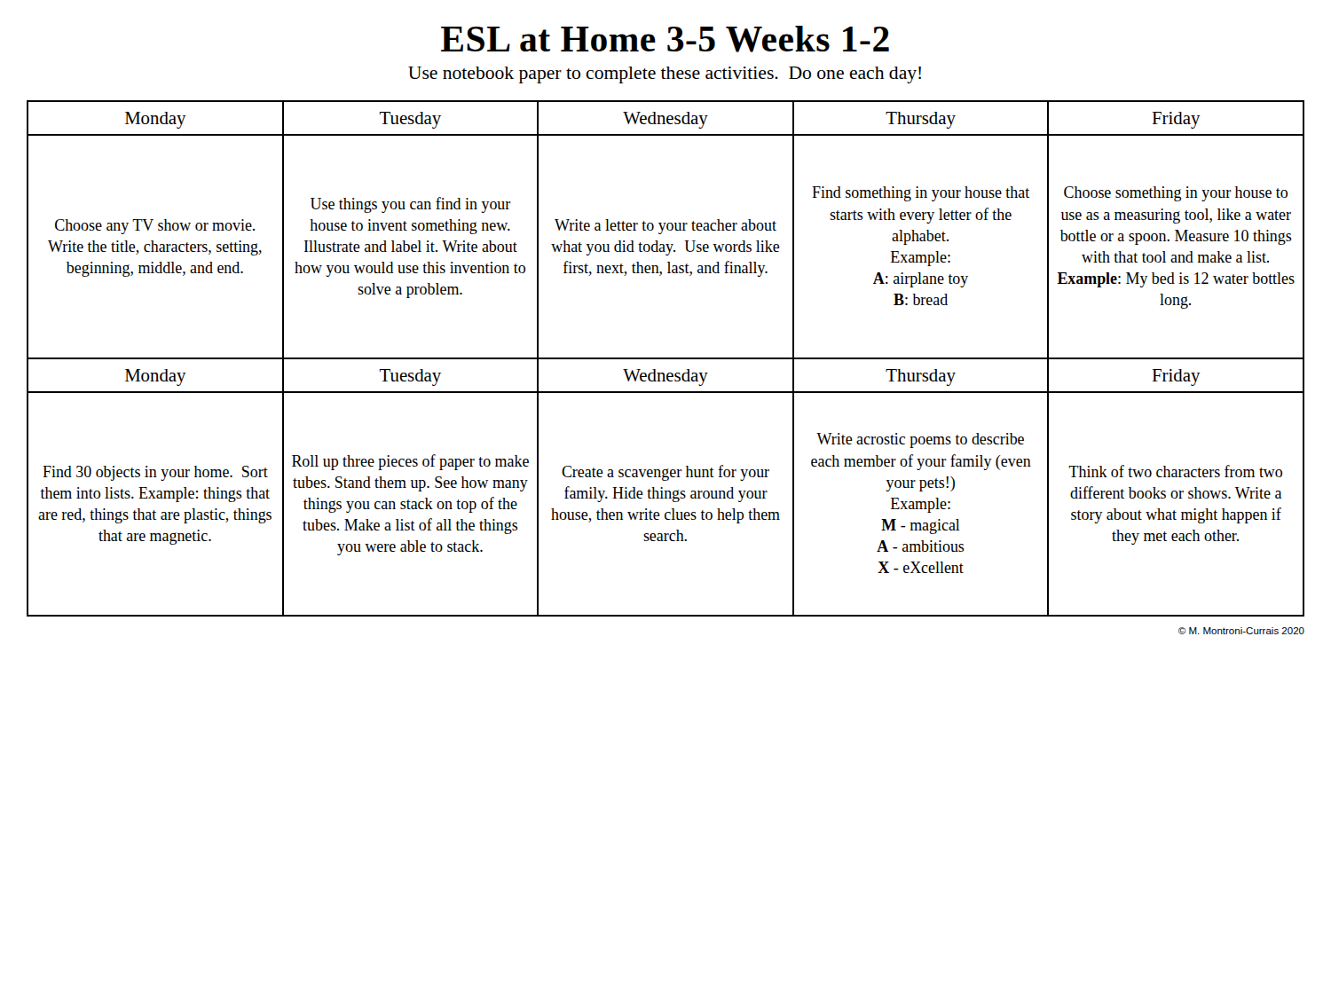ESL at Home 3-5 Weeks 1-2
Use notebook paper to complete these activities. Do one each day!
| Monday | Tuesday | Wednesday | Thursday | Friday |
| --- | --- | --- | --- | --- |
| Choose any TV show or movie. Write the title, characters, setting, beginning, middle, and end. | Use things you can find in your house to invent something new. Illustrate and label it. Write about how you would use this invention to solve a problem. | Write a letter to your teacher about what you did today. Use words like first, next, then, last, and finally. | Find something in your house that starts with every letter of the alphabet. Example: A : airplane toy B : bread | Choose something in your house to use as a measuring tool, like a water bottle or a spoon. Measure 10 things with that tool and make a list. Example : My bed is 12 water bottles long. |
| Monday | Tuesday | Wednesday | Thursday | Friday |
| Find 30 objects in your home. Sort them into lists. Example: things that are red, things that are plastic, things that are magnetic. | Roll up three pieces of paper to make tubes. Stand them up. See how many things you can stack on top of the tubes. Make a list of all the things you were able to stack. | Create a scavenger hunt for your family. Hide things around your house, then write clues to help them search. | Write acrostic poems to describe each member of your family (even your pets!) Example: M - magical A - ambitious X - eXcellent | Think of two characters from two different books or shows. Write a story about what might happen if they met each other. |
© M. Montroni-Currais 2020